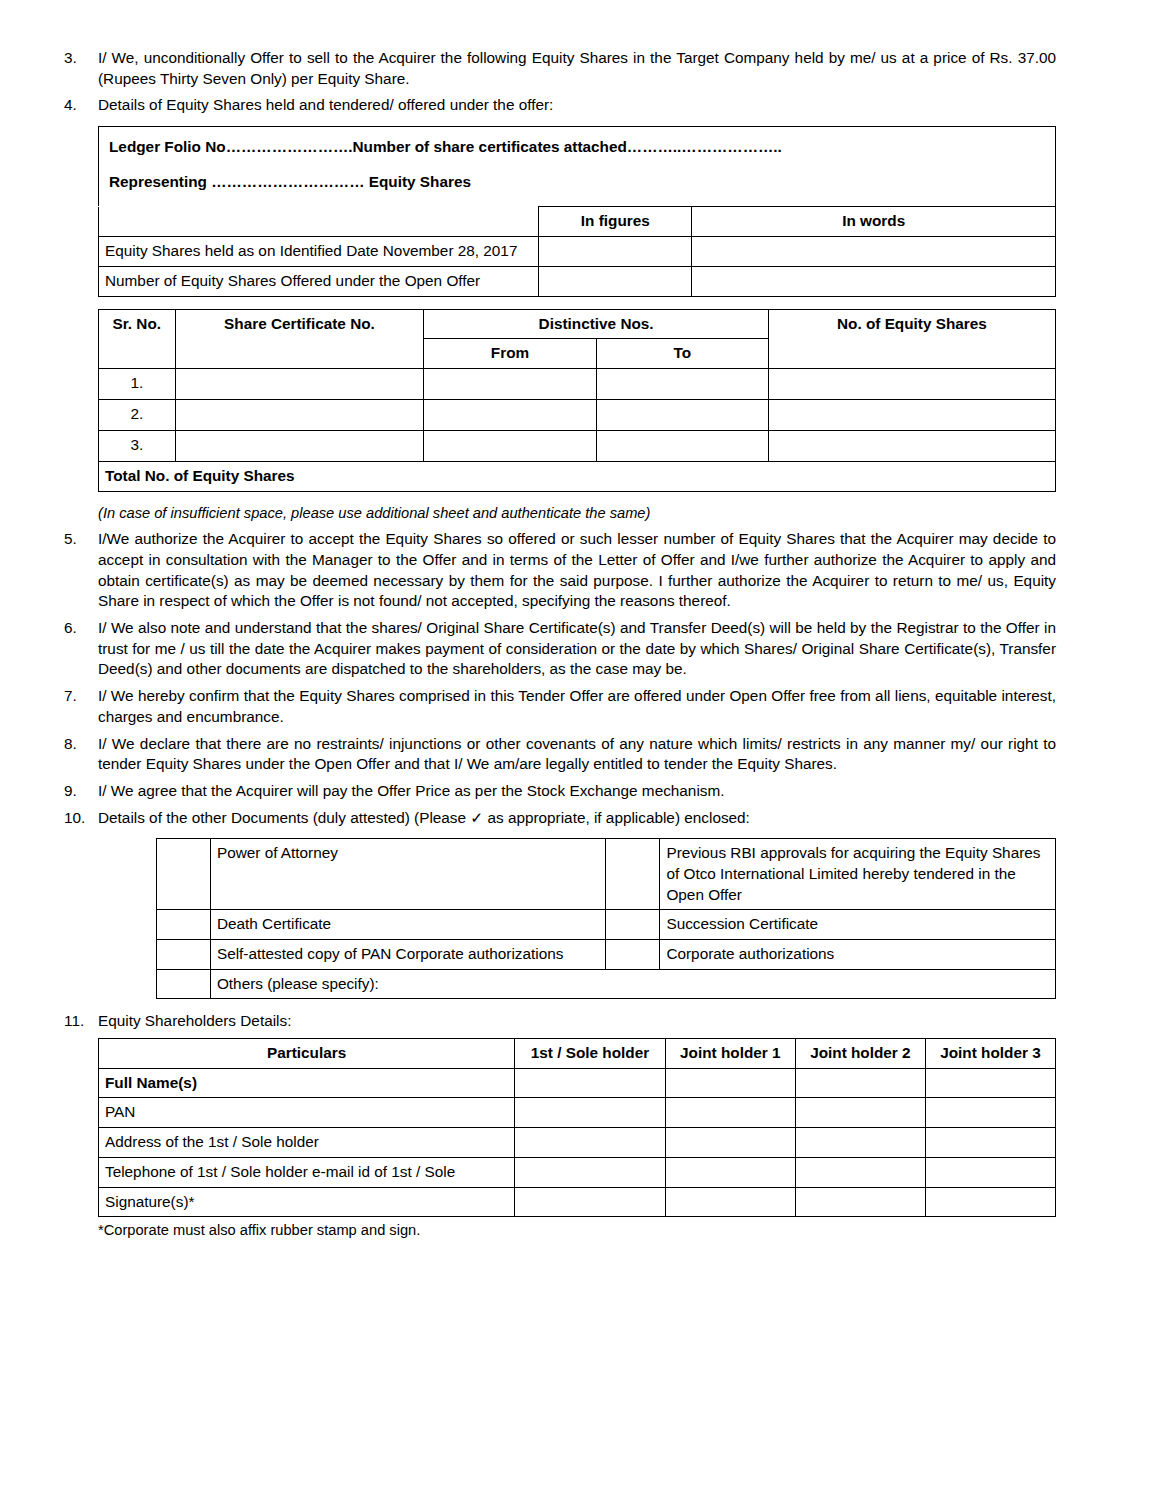I/ We, unconditionally Offer to sell to the Acquirer the following Equity Shares in the Target Company held by me/ us at a price of Rs. 37.00 (Rupees Thirty Seven Only) per Equity Share.
Details of Equity Shares held and tendered/ offered under the offer:
| Ledger Folio No…………………….Number of share certificates attached………..……………….. Representing ………………………… Equity Shares |
| | In figures | In words |
| Equity Shares held as on Identified Date November 28, 2017 | | |
| Number of Equity Shares Offered under the Open Offer | | |
| Sr. No. | Share Certificate No. | Distinctive Nos. | No. of Equity Shares |
| --- | --- | --- | --- |
| From | To |
| 1. | | | | |
| 2. | | | | |
| 3. | | | | |
| Total No. of Equity Shares |
(In case of insufficient space, please use additional sheet and authenticate the same)
I/We authorize the Acquirer to accept the Equity Shares so offered or such lesser number of Equity Shares that the Acquirer may decide to accept in consultation with the Manager to the Offer and in terms of the Letter of Offer and I/we further authorize the Acquirer to apply and obtain certificate(s) as may be deemed necessary by them for the said purpose. I further authorize the Acquirer to return to me/ us, Equity Share in respect of which the Offer is not found/ not accepted, specifying the reasons thereof.
I/ We also note and understand that the shares/ Original Share Certificate(s) and Transfer Deed(s) will be held by the Registrar to the Offer in trust for me / us till the date the Acquirer makes payment of consideration or the date by which Shares/ Original Share Certificate(s), Transfer Deed(s) and other documents are dispatched to the shareholders, as the case may be.
I/ We hereby confirm that the Equity Shares comprised in this Tender Offer are offered under Open Offer free from all liens, equitable interest, charges and encumbrance.
I/ We declare that there are no restraints/ injunctions or other covenants of any nature which limits/ restricts in any manner my/ our right to tender Equity Shares under the Open Offer and that I/ We am/are legally entitled to tender the Equity Shares.
I/ We agree that the Acquirer will pay the Offer Price as per the Stock Exchange mechanism.
Details of the other Documents (duly attested) (Please ✓ as appropriate, if applicable) enclosed:
| | Power of Attorney | | Previous RBI approvals for acquiring the Equity Shares of Otco International Limited hereby tendered in the Open Offer |
| | Death Certificate | | Succession Certificate |
| | Self-attested copy of PAN Corporate authorizations | | Corporate authorizations |
| | Others (please specify): |
Equity Shareholders Details:
| Particulars | 1st / Sole holder | Joint holder 1 | Joint holder 2 | Joint holder 3 |
| --- | --- | --- | --- | --- |
| Full Name(s) | | | | |
| PAN | | | | |
| Address of the 1st / Sole holder | | | | |
| Telephone of 1st / Sole holder e-mail id of 1st / Sole | | | | |
| Signature(s)* | | | | |
*Corporate must also affix rubber stamp and sign.